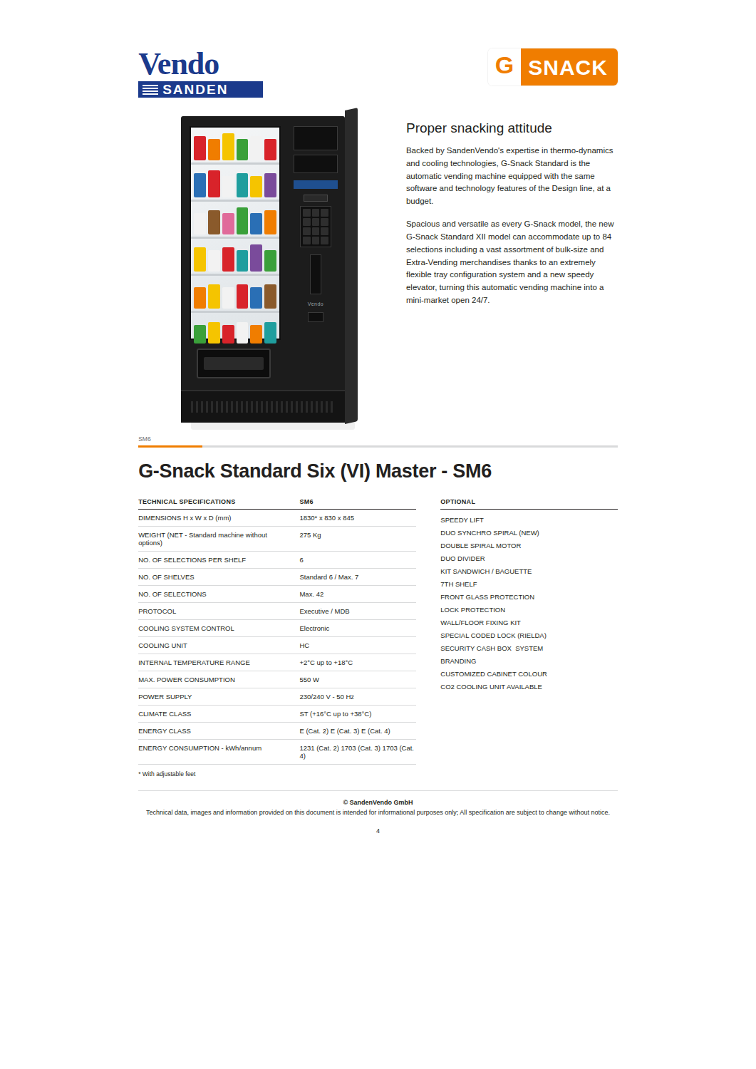Vendo
SANDEN
G
SNACK
Vendo
Proper snacking attitude
Backed by SandenVendo's expertise in thermo-dynamics and cooling technologies, G-Snack Standard is the automatic vending machine equipped with the same software and technology features of the Design line, at a budget.
Spacious and versatile as every G-Snack model, the new G-Snack Standard XII model can accommodate up to 84 selections including a vast assortment of bulk-size and Extra-Vending merchandises thanks to an extremely flexible tray configuration system and a new speedy elevator, turning this automatic vending machine into a mini-market open 24/7.
SM6
G-Snack Standard Six (VI) Master - SM6
| TECHNICAL SPECIFICATIONS | SM6 |
| --- | --- |
| DIMENSIONS H x W x D (mm) | 1830* x 830 x 845 |
| WEIGHT (NET - Standard machine without options) | 275 Kg |
| NO. OF SELECTIONS PER SHELF | 6 |
| NO. OF SHELVES | Standard 6 / Max. 7 |
| NO. OF SELECTIONS | Max. 42 |
| PROTOCOL | Executive / MDB |
| COOLING SYSTEM CONTROL | Electronic |
| COOLING UNIT | HC |
| INTERNAL TEMPERATURE RANGE | +2°C up to +18°C |
| MAX. POWER CONSUMPTION | 550 W |
| POWER SUPPLY | 230/240 V - 50 Hz |
| CLIMATE CLASS | ST (+16°C up to +38°C) |
| ENERGY CLASS | E (Cat. 2) E (Cat. 3) E (Cat. 4) |
| ENERGY CONSUMPTION - kWh/annum | 1231 (Cat. 2) 1703 (Cat. 3) 1703 (Cat. 4) |
* With adjustable feet
OPTIONAL
SPEEDY LIFT
DUO SYNCHRO SPIRAL (NEW)
DOUBLE SPIRAL MOTOR
DUO DIVIDER
KIT SANDWICH / BAGUETTE
7TH SHELF
FRONT GLASS PROTECTION
LOCK PROTECTION
WALL/FLOOR FIXING KIT
SPECIAL CODED LOCK (RIELDA)
SECURITY CASH BOX SYSTEM
BRANDING
CUSTOMIZED CABINET COLOUR
CO2 COOLING UNIT AVAILABLE
© SandenVendo GmbH
Technical data, images and information provided on this document is intended for informational purposes only; All specification are subject to change without notice.
4